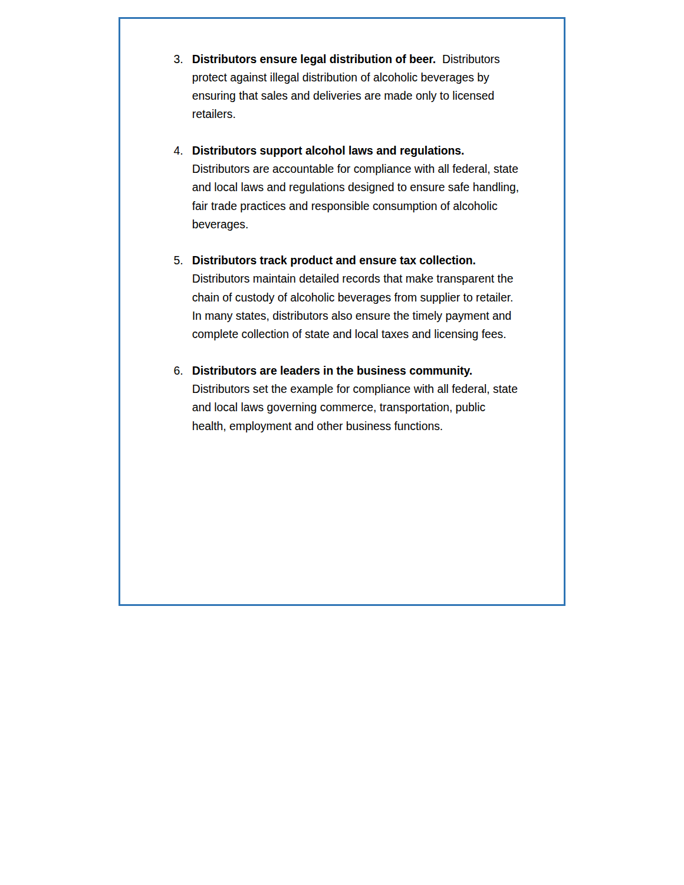Distributors ensure legal distribution of beer. Distributors protect against illegal distribution of alcoholic beverages by ensuring that sales and deliveries are made only to licensed retailers.
Distributors support alcohol laws and regulations. Distributors are accountable for compliance with all federal, state and local laws and regulations designed to ensure safe handling, fair trade practices and responsible consumption of alcoholic beverages.
Distributors track product and ensure tax collection. Distributors maintain detailed records that make transparent the chain of custody of alcoholic beverages from supplier to retailer. In many states, distributors also ensure the timely payment and complete collection of state and local taxes and licensing fees.
Distributors are leaders in the business community. Distributors set the example for compliance with all federal, state and local laws governing commerce, transportation, public health, employment and other business functions.